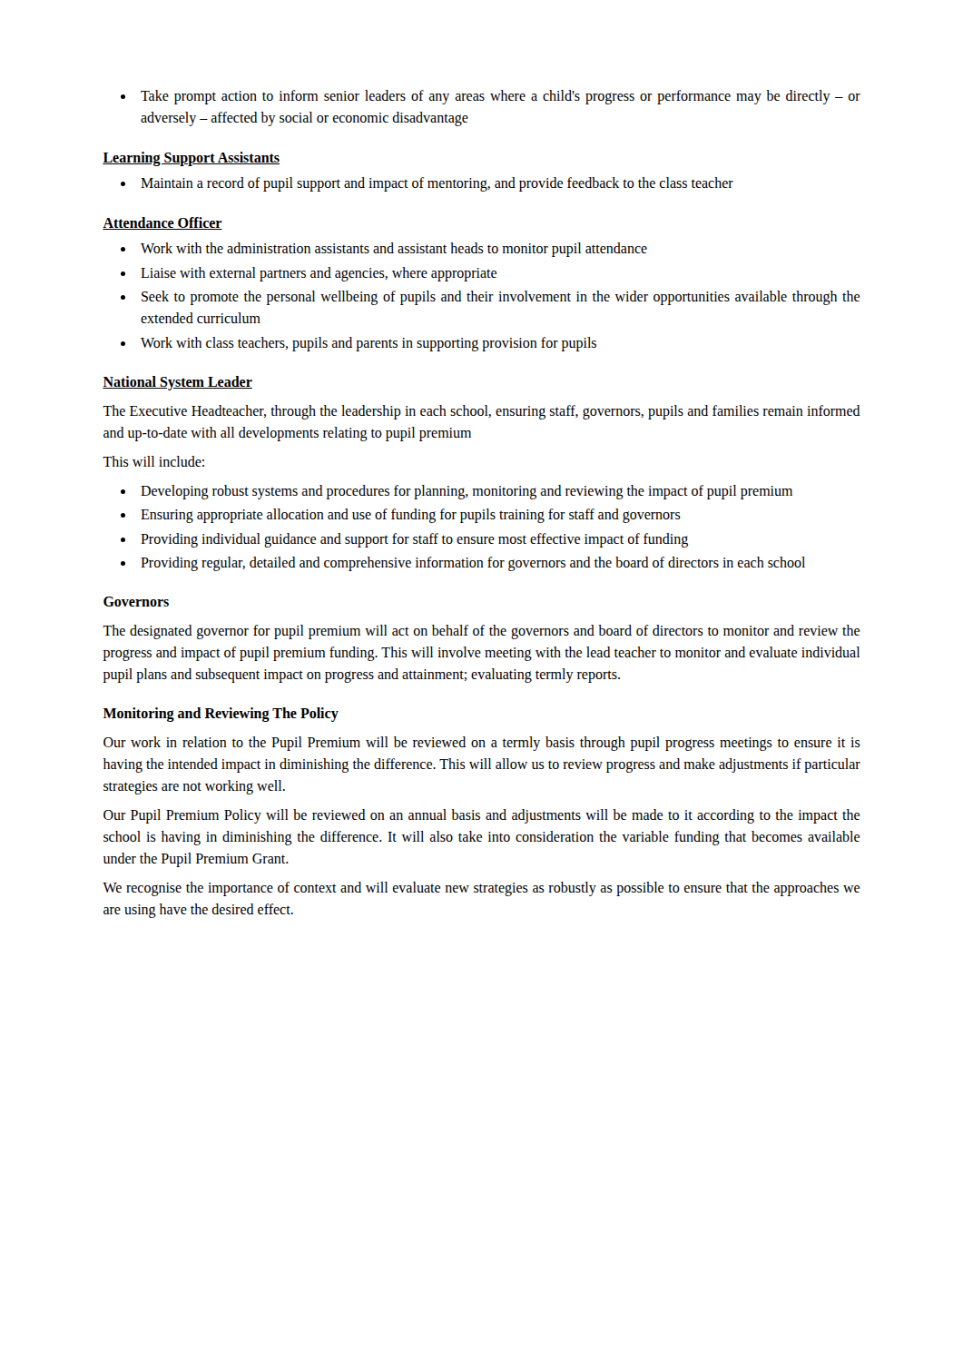Take prompt action to inform senior leaders of any areas where a child's progress or performance may be directly – or adversely – affected by social or economic disadvantage
Learning Support Assistants
Maintain a record of pupil support and impact of mentoring, and provide feedback to the class teacher
Attendance Officer
Work with the administration assistants and assistant heads to monitor pupil attendance
Liaise with external partners and agencies, where appropriate
Seek to promote the personal wellbeing of pupils and their involvement in the wider opportunities available through the extended curriculum
Work with class teachers, pupils and parents in supporting provision for pupils
National System Leader
The Executive Headteacher, through the leadership in each school, ensuring staff, governors, pupils and families remain informed and up-to-date with all developments relating to pupil premium
This will include:
Developing robust systems and procedures for planning, monitoring and reviewing the impact of pupil premium
Ensuring appropriate allocation and use of funding for pupils training for staff and governors
Providing individual guidance and support for staff to ensure most effective impact of funding
Providing regular, detailed and comprehensive information for governors and the board of directors in each school
Governors
The designated governor for pupil premium will act on behalf of the governors and board of directors to monitor and review the progress and impact of pupil premium funding. This will involve meeting with the lead teacher to monitor and evaluate individual pupil plans and subsequent impact on progress and attainment; evaluating termly reports.
Monitoring and Reviewing The Policy
Our work in relation to the Pupil Premium will be reviewed on a termly basis through pupil progress meetings to ensure it is having the intended impact in diminishing the difference. This will allow us to review progress and make adjustments if particular strategies are not working well.
Our Pupil Premium Policy will be reviewed on an annual basis and adjustments will be made to it according to the impact the school is having in diminishing the difference. It will also take into consideration the variable funding that becomes available under the Pupil Premium Grant.
We recognise the importance of context and will evaluate new strategies as robustly as possible to ensure that the approaches we are using have the desired effect.